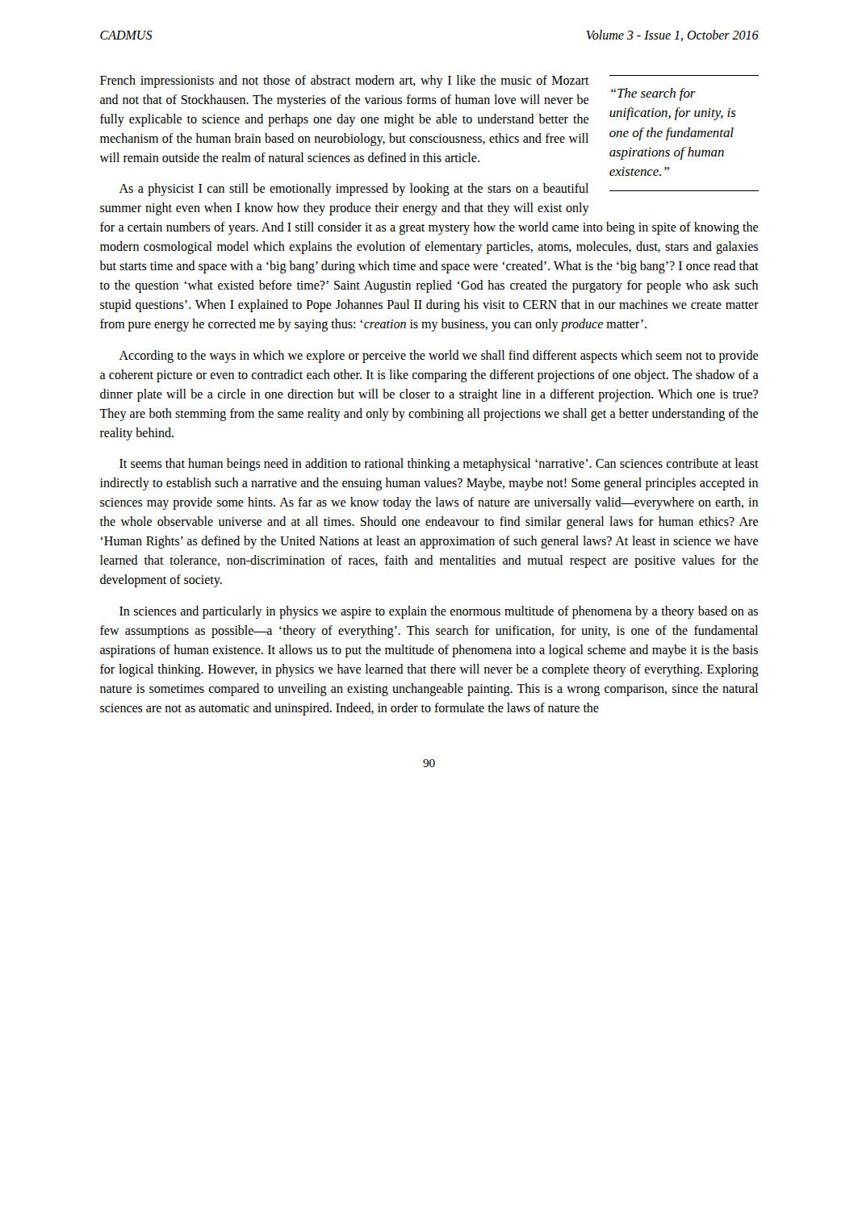CADMUS Volume 3 - Issue 1, October 2016
“The search for unification, for unity, is one of the fundamental aspirations of human existence.”
French impressionists and not those of abstract modern art, why I like the music of Mozart and not that of Stockhausen. The mysteries of the various forms of human love will never be fully explicable to science and perhaps one day one might be able to understand better the mechanism of the human brain based on neurobiology, but consciousness, ethics and free will will remain outside the realm of natural sciences as defined in this article.
As a physicist I can still be emotionally impressed by looking at the stars on a beautiful summer night even when I know how they produce their energy and that they will exist only for a certain numbers of years. And I still consider it as a great mystery how the world came into being in spite of knowing the modern cosmological model which explains the evolution of elementary particles, atoms, molecules, dust, stars and galaxies but starts time and space with a ‘big bang’ during which time and space were ‘created’. What is the ‘big bang’? I once read that to the question ‘what existed before time?’ Saint Augustin replied ‘God has created the purgatory for people who ask such stupid questions’. When I explained to Pope Johannes Paul II during his visit to CERN that in our machines we create matter from pure energy he corrected me by saying thus: ‘creation is my business, you can only produce matter’.
According to the ways in which we explore or perceive the world we shall find different aspects which seem not to provide a coherent picture or even to contradict each other. It is like comparing the different projections of one object. The shadow of a dinner plate will be a circle in one direction but will be closer to a straight line in a different projection. Which one is true? They are both stemming from the same reality and only by combining all projections we shall get a better understanding of the reality behind.
It seems that human beings need in addition to rational thinking a metaphysical ‘narrative’. Can sciences contribute at least indirectly to establish such a narrative and the ensuing human values? Maybe, maybe not! Some general principles accepted in sciences may provide some hints. As far as we know today the laws of nature are universally valid—everywhere on earth, in the whole observable universe and at all times. Should one endeavour to find similar general laws for human ethics? Are ‘Human Rights’ as defined by the United Nations at least an approximation of such general laws? At least in science we have learned that tolerance, non-discrimination of races, faith and mentalities and mutual respect are positive values for the development of society.
In sciences and particularly in physics we aspire to explain the enormous multitude of phenomena by a theory based on as few assumptions as possible—a ‘theory of everything’. This search for unification, for unity, is one of the fundamental aspirations of human existence. It allows us to put the multitude of phenomena into a logical scheme and maybe it is the basis for logical thinking. However, in physics we have learned that there will never be a complete theory of everything. Exploring nature is sometimes compared to unveiling an existing unchangeable painting. This is a wrong comparison, since the natural sciences are not as automatic and uninspired. Indeed, in order to formulate the laws of nature the
90